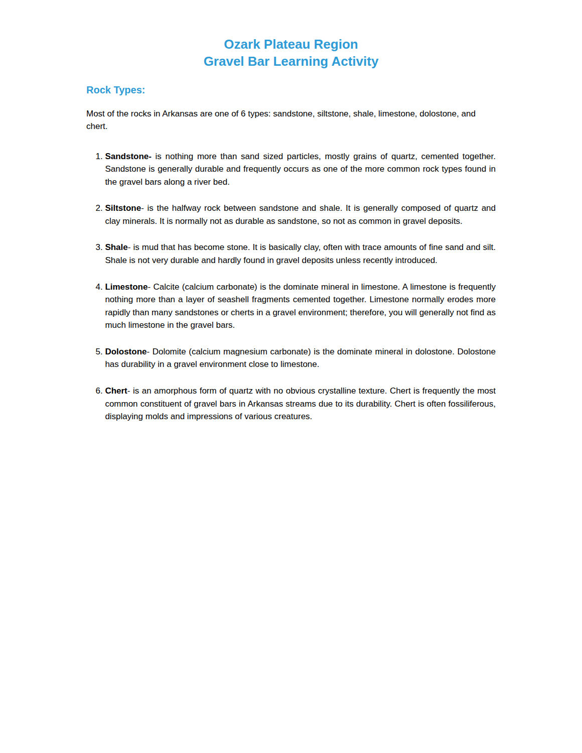Ozark Plateau RegionGravel Bar Learning Activity
Rock Types:
Most of the rocks in Arkansas are one of 6 types: sandstone, siltstone, shale, limestone, dolostone, and chert.
Sandstone- is nothing more than sand sized particles, mostly grains of quartz, cemented together. Sandstone is generally durable and frequently occurs as one of the more common rock types found in the gravel bars along a river bed.
Siltstone- is the halfway rock between sandstone and shale. It is generally composed of quartz and clay minerals. It is normally not as durable as sandstone, so not as common in gravel deposits.
Shale- is mud that has become stone. It is basically clay, often with trace amounts of fine sand and silt. Shale is not very durable and hardly found in gravel deposits unless recently introduced.
Limestone- Calcite (calcium carbonate) is the dominate mineral in limestone. A limestone is frequently nothing more than a layer of seashell fragments cemented together. Limestone normally erodes more rapidly than many sandstones or cherts in a gravel environment; therefore, you will generally not find as much limestone in the gravel bars.
Dolostone- Dolomite (calcium magnesium carbonate) is the dominate mineral in dolostone. Dolostone has durability in a gravel environment close to limestone.
Chert- is an amorphous form of quartz with no obvious crystalline texture. Chert is frequently the most common constituent of gravel bars in Arkansas streams due to its durability. Chert is often fossiliferous, displaying molds and impressions of various creatures.